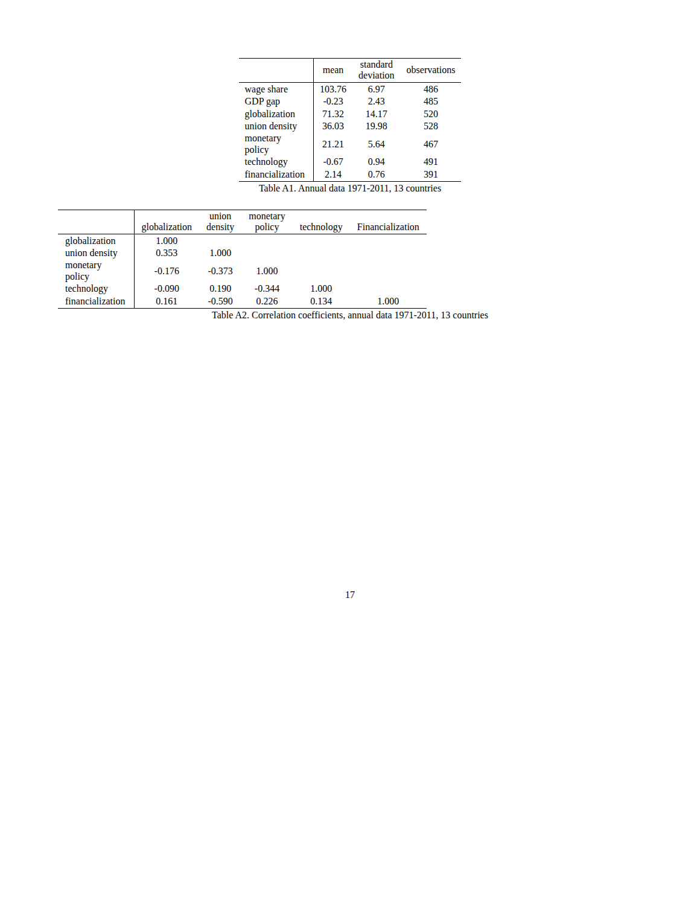| | mean | standard deviation | observations |
| --- | --- | --- | --- |
| wage share | 103.76 | 6.97 | 486 |
| GDP gap | -0.23 | 2.43 | 485 |
| globalization | 71.32 | 14.17 | 520 |
| union density | 36.03 | 19.98 | 528 |
| monetary policy | 21.21 | 5.64 | 467 |
| technology | -0.67 | 0.94 | 491 |
| financialization | 2.14 | 0.76 | 391 |
Table A1. Annual data 1971-2011, 13 countries
| | globalization | union density | monetary policy | technology | Financialization |
| --- | --- | --- | --- | --- | --- |
| globalization | 1.000 | | | | |
| union density | 0.353 | 1.000 | | | |
| monetary policy | -0.176 | -0.373 | 1.000 | | |
| technology | -0.090 | 0.190 | -0.344 | 1.000 | |
| financialization | 0.161 | -0.590 | 0.226 | 0.134 | 1.000 |
Table A2. Correlation coefficients, annual data 1971-2011, 13 countries
17